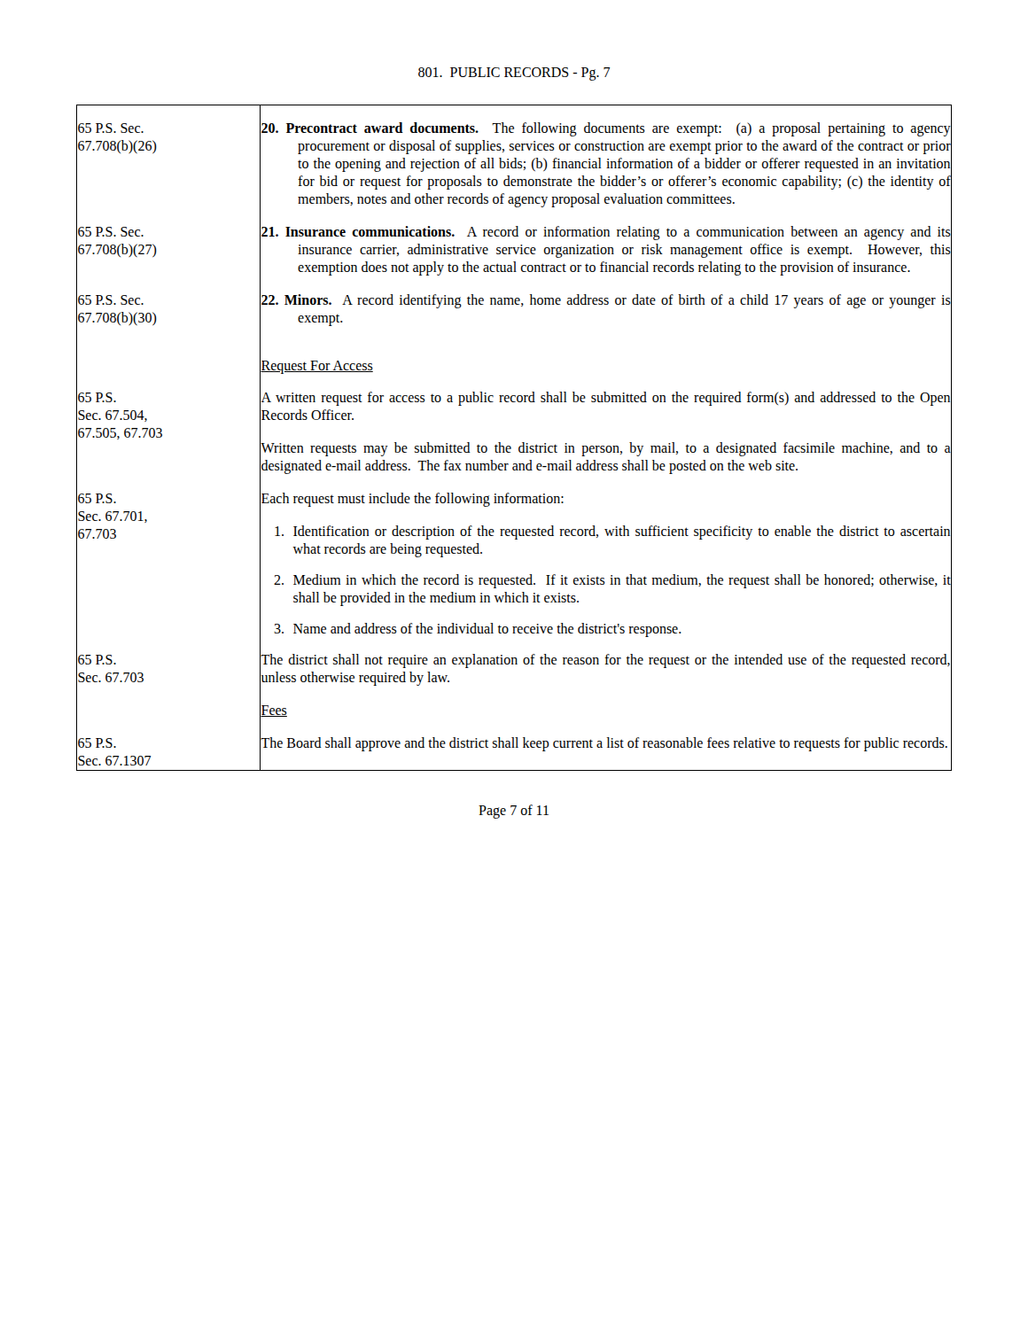801. PUBLIC RECORDS - Pg. 7
| 65 P.S. Sec. 67.708(b)(26) | 20. Precontract award documents. The following documents are exempt: (a) a proposal pertaining to agency procurement or disposal of supplies, services or construction are exempt prior to the award of the contract or prior to the opening and rejection of all bids; (b) financial information of a bidder or offerer requested in an invitation for bid or request for proposals to demonstrate the bidder’s or offerer’s economic capability; (c) the identity of members, notes and other records of agency proposal evaluation committees. |
| 65 P.S. Sec. 67.708(b)(27) | 21. Insurance communications. A record or information relating to a communication between an agency and its insurance carrier, administrative service organization or risk management office is exempt. However, this exemption does not apply to the actual contract or to financial records relating to the provision of insurance. |
| 65 P.S. Sec. 67.708(b)(30) | 22. Minors. A record identifying the name, home address or date of birth of a child 17 years of age or younger is exempt. |
| | Request For Access |
| 65 P.S. Sec. 67.504, 67.505, 67.703 | A written request for access to a public record shall be submitted on the required form(s) and addressed to the Open Records Officer. Written requests may be submitted to the district in person, by mail, to a designated facsimile machine, and to a designated e-mail address. The fax number and e-mail address shall be posted on the web site. |
| 65 P.S. Sec. 67.701, 67.703 | Each request must include the following information: Identification or description of the requested record, with sufficient specificity to enable the district to ascertain what records are being requested. Medium in which the record is requested. If it exists in that medium, the request shall be honored; otherwise, it shall be provided in the medium in which it exists. Name and address of the individual to receive the district's response. |
| 65 P.S. Sec. 67.703 | The district shall not require an explanation of the reason for the request or the intended use of the requested record, unless otherwise required by law. Fees |
| 65 P.S. Sec. 67.1307 | The Board shall approve and the district shall keep current a list of reasonable fees relative to requests for public records. |
Page 7 of 11